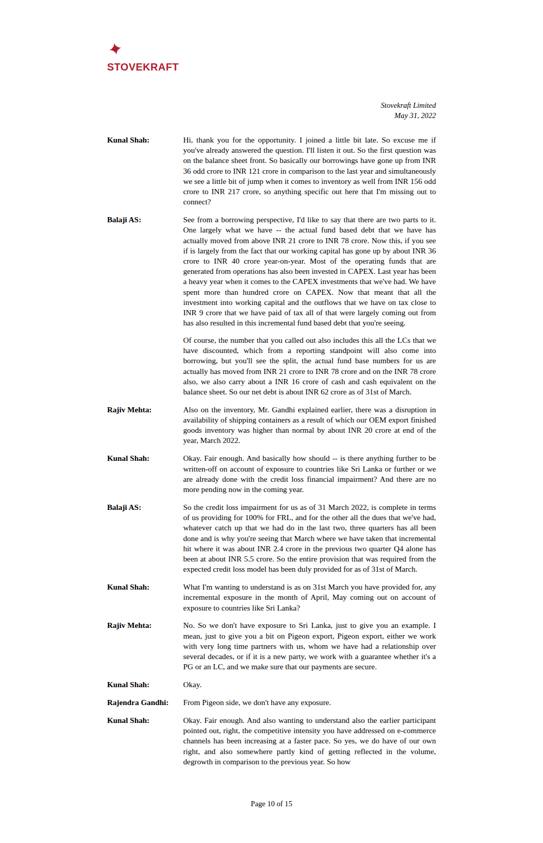✦
STOVEKRAFT
Stovekraft Limited
May 31, 2022
| Kunal Shah: | Hi, thank you for the opportunity. I joined a little bit late. So excuse me if you've already answered the question. I'll listen it out. So the first question was on the balance sheet front. So basically our borrowings have gone up from INR 36 odd crore to INR 121 crore in comparison to the last year and simultaneously we see a little bit of jump when it comes to inventory as well from INR 156 odd crore to INR 217 crore, so anything specific out here that I'm missing out to connect? |
| Balaji AS: | See from a borrowing perspective, I'd like to say that there are two parts to it. One largely what we have -- the actual fund based debt that we have has actually moved from above INR 21 crore to INR 78 crore. Now this, if you see if is largely from the fact that our working capital has gone up by about INR 36 crore to INR 40 crore year-on-year. Most of the operating funds that are generated from operations has also been invested in CAPEX. Last year has been a heavy year when it comes to the CAPEX investments that we've had. We have spent more than hundred crore on CAPEX. Now that meant that all the investment into working capital and the outflows that we have on tax close to INR 9 crore that we have paid of tax all of that were largely coming out from has also resulted in this incremental fund based debt that you're seeing. Of course, the number that you called out also includes this all the LCs that we have discounted, which from a reporting standpoint will also come into borrowing, but you'll see the split, the actual fund base numbers for us are actually has moved from INR 21 crore to INR 78 crore and on the INR 78 crore also, we also carry about a INR 16 crore of cash and cash equivalent on the balance sheet. So our net debt is about INR 62 crore as of 31st of March. |
| Rajiv Mehta: | Also on the inventory, Mr. Gandhi explained earlier, there was a disruption in availability of shipping containers as a result of which our OEM export finished goods inventory was higher than normal by about INR 20 crore at end of the year, March 2022. |
| Kunal Shah: | Okay. Fair enough. And basically how should -- is there anything further to be written-off on account of exposure to countries like Sri Lanka or further or we are already done with the credit loss financial impairment? And there are no more pending now in the coming year. |
| Balaji AS: | So the credit loss impairment for us as of 31 March 2022, is complete in terms of us providing for 100% for FRL, and for the other all the dues that we've had, whatever catch up that we had do in the last two, three quarters has all been done and is why you're seeing that March where we have taken that incremental hit where it was about INR 2.4 crore in the previous two quarter Q4 alone has been at about INR 5.5 crore. So the entire provision that was required from the expected credit loss model has been duly provided for as of 31st of March. |
| Kunal Shah: | What I'm wanting to understand is as on 31st March you have provided for, any incremental exposure in the month of April, May coming out on account of exposure to countries like Sri Lanka? |
| Rajiv Mehta: | No. So we don't have exposure to Sri Lanka, just to give you an example. I mean, just to give you a bit on Pigeon export, Pigeon export, either we work with very long time partners with us, whom we have had a relationship over several decades, or if it is a new party, we work with a guarantee whether it's a PG or an LC, and we make sure that our payments are secure. |
| Kunal Shah: | Okay. |
| Rajendra Gandhi: | From Pigeon side, we don't have any exposure. |
| Kunal Shah: | Okay. Fair enough. And also wanting to understand also the earlier participant pointed out, right, the competitive intensity you have addressed on e-commerce channels has been increasing at a faster pace. So yes, we do have of our own right, and also somewhere partly kind of getting reflected in the volume, degrowth in comparison to the previous year. So how |
Page 10 of 15